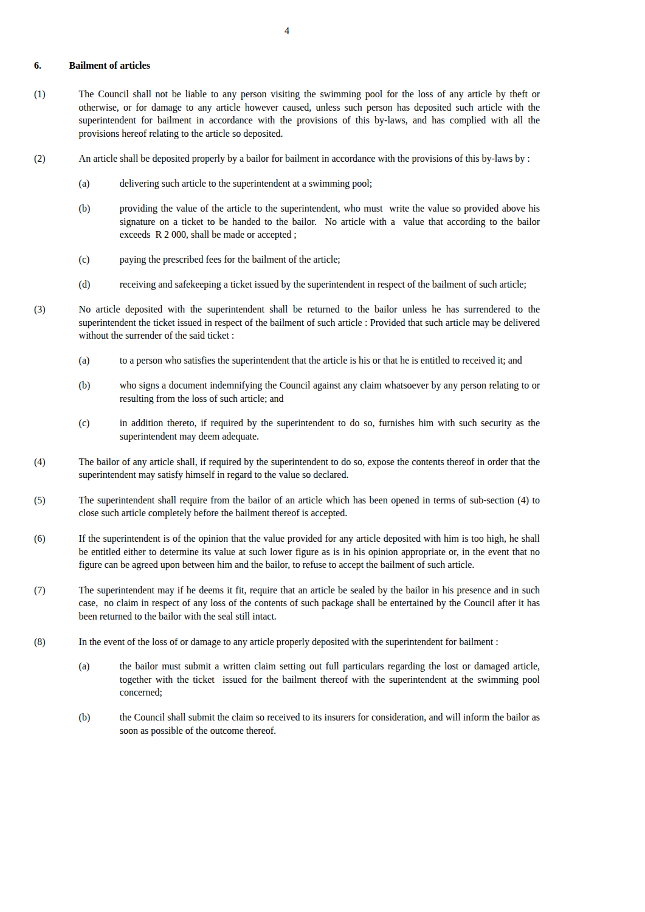4
6. Bailment of articles
(1)
The Council shall not be liable to any person visiting the swimming pool for the loss of any article by theft or otherwise, or for damage to any article however caused, unless such person has deposited such article with the superintendent for bailment in accordance with the provisions of this by-laws, and has complied with all the provisions hereof relating to the article so deposited.
(2)
An article shall be deposited properly by a bailor for bailment in accordance with the provisions of this by-laws by :
(a)
delivering such article to the superintendent at a swimming pool;
(b)
providing the value of the article to the superintendent, who must write the value so provided above his signature on a ticket to be handed to the bailor. No article with a value that according to the bailor exceeds R 2 000, shall be made or accepted ;
(c)
paying the prescribed fees for the bailment of the article;
(d)
receiving and safekeeping a ticket issued by the superintendent in respect of the bailment of such article;
(3)
No article deposited with the superintendent shall be returned to the bailor unless he has surrendered to the superintendent the ticket issued in respect of the bailment of such article : Provided that such article may be delivered without the surrender of the said ticket :
(a)
to a person who satisfies the superintendent that the article is his or that he is entitled to received it; and
(b)
who signs a document indemnifying the Council against any claim whatsoever by any person relating to or resulting from the loss of such article; and
(c)
in addition thereto, if required by the superintendent to do so, furnishes him with such security as the superintendent may deem adequate.
(4)
The bailor of any article shall, if required by the superintendent to do so, expose the contents thereof in order that the superintendent may satisfy himself in regard to the value so declared.
(5)
The superintendent shall require from the bailor of an article which has been opened in terms of sub-section (4) to close such article completely before the bailment thereof is accepted.
(6)
If the superintendent is of the opinion that the value provided for any article deposited with him is too high, he shall be entitled either to determine its value at such lower figure as is in his opinion appropriate or, in the event that no figure can be agreed upon between him and the bailor, to refuse to accept the bailment of such article.
(7)
The superintendent may if he deems it fit, require that an article be sealed by the bailor in his presence and in such case, no claim in respect of any loss of the contents of such package shall be entertained by the Council after it has been returned to the bailor with the seal still intact.
(8)
In the event of the loss of or damage to any article properly deposited with the superintendent for bailment :
(a)
the bailor must submit a written claim setting out full particulars regarding the lost or damaged article, together with the ticket issued for the bailment thereof with the superintendent at the swimming pool concerned;
(b)
the Council shall submit the claim so received to its insurers for consideration, and will inform the bailor as soon as possible of the outcome thereof.